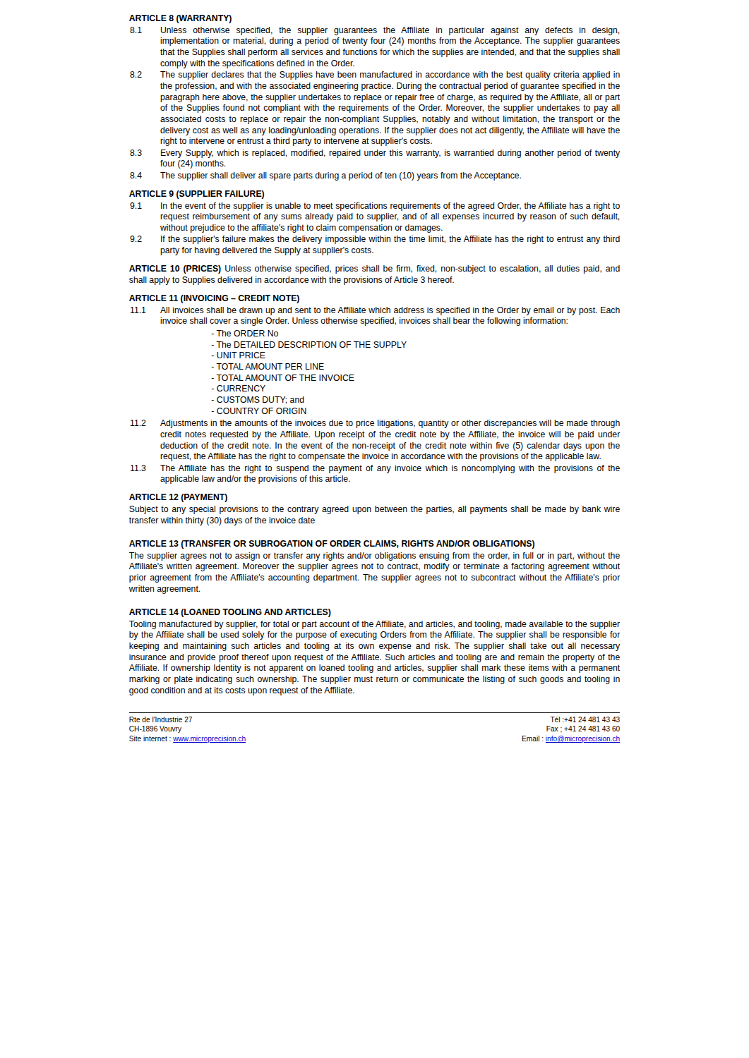ARTICLE 8 (WARRANTY)
8.1
Unless otherwise specified, the supplier guarantees the Affiliate in particular against any defects in design, implementation or material, during a period of twenty four (24) months from the Acceptance. The supplier guarantees that the Supplies shall perform all services and functions for which the supplies are intended, and that the supplies shall comply with the specifications defined in the Order.
8.2
The supplier declares that the Supplies have been manufactured in accordance with the best quality criteria applied in the profession, and with the associated engineering practice. During the contractual period of guarantee specified in the paragraph here above, the supplier undertakes to replace or repair free of charge, as required by the Affiliate, all or part of the Supplies found not compliant with the requirements of the Order. Moreover, the supplier undertakes to pay all associated costs to replace or repair the non-compliant Supplies, notably and without limitation, the transport or the delivery cost as well as any loading/unloading operations. If the supplier does not act diligently, the Affiliate will have the right to intervene or entrust a third party to intervene at supplier's costs.
8.3
Every Supply, which is replaced, modified, repaired under this warranty, is warrantied during another period of twenty four (24) months.
8.4
The supplier shall deliver all spare parts during a period of ten (10) years from the Acceptance.
ARTICLE 9 (SUPPLIER FAILURE)
9.1
In the event of the supplier is unable to meet specifications requirements of the agreed Order, the Affiliate has a right to request reimbursement of any sums already paid to supplier, and of all expenses incurred by reason of such default, without prejudice to the affiliate's right to claim compensation or damages.
9.2
If the supplier's failure makes the delivery impossible within the time limit, the Affiliate has the right to entrust any third party for having delivered the Supply at supplier's costs.
ARTICLE 10 (PRICES) Unless otherwise specified, prices shall be firm, fixed, non-subject to escalation, all duties paid, and shall apply to Supplies delivered in accordance with the provisions of Article 3 hereof.
ARTICLE 11 (INVOICING – CREDIT NOTE)
11.1
All invoices shall be drawn up and sent to the Affiliate which address is specified in the Order by email or by post. Each invoice shall cover a single Order. Unless otherwise specified, invoices shall bear the following information:
- The ORDER No
- The DETAILED DESCRIPTION OF THE SUPPLY
- UNIT PRICE
- TOTAL AMOUNT PER LINE
- TOTAL AMOUNT OF THE INVOICE
- CURRENCY
- CUSTOMS DUTY; and
- COUNTRY OF ORIGIN
11.2
Adjustments in the amounts of the invoices due to price litigations, quantity or other discrepancies will be made through credit notes requested by the Affiliate. Upon receipt of the credit note by the Affiliate, the invoice will be paid under deduction of the credit note. In the event of the non-receipt of the credit note within five (5) calendar days upon the request, the Affiliate has the right to compensate the invoice in accordance with the provisions of the applicable law.
11.3
The Affiliate has the right to suspend the payment of any invoice which is noncomplying with the provisions of the applicable law and/or the provisions of this article.
ARTICLE 12 (PAYMENT)
Subject to any special provisions to the contrary agreed upon between the parties, all payments shall be made by bank wire transfer within thirty (30) days of the invoice date
ARTICLE 13 (TRANSFER OR SUBROGATION OF ORDER CLAIMS, RIGHTS AND/OR OBLIGATIONS)
The supplier agrees not to assign or transfer any rights and/or obligations ensuing from the order, in full or in part, without the Affiliate's written agreement. Moreover the supplier agrees not to contract, modify or terminate a factoring agreement without prior agreement from the Affiliate's accounting department. The supplier agrees not to subcontract without the Affiliate's prior written agreement.
ARTICLE 14 (LOANED TOOLING AND ARTICLES)
Tooling manufactured by supplier, for total or part account of the Affiliate, and articles, and tooling, made available to the supplier by the Affiliate shall be used solely for the purpose of executing Orders from the Affiliate. The supplier shall be responsible for keeping and maintaining such articles and tooling at its own expense and risk. The supplier shall take out all necessary insurance and provide proof thereof upon request of the Affiliate. Such articles and tooling are and remain the property of the Affiliate. If ownership Identity is not apparent on loaned tooling and articles, supplier shall mark these items with a permanent marking or plate indicating such ownership. The supplier must return or communicate the listing of such goods and tooling in good condition and at its costs upon request of the Affiliate.
Rte de l'Industrie 27
CH-1896 Vouvry
Site internet : www.microprecision.ch
Tél :+41 24 481 43 43
Fax ; +41 24 481 43 60
Email : info@microprecision.ch